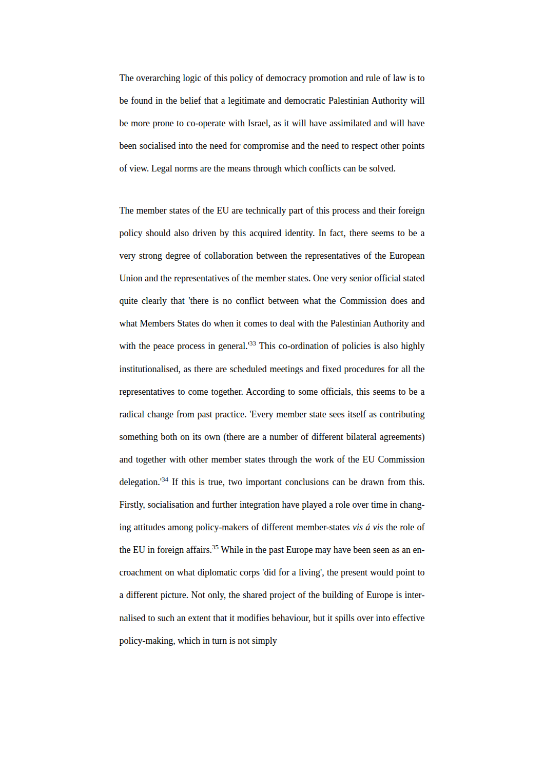The overarching logic of this policy of democracy promotion and rule of law is to be found in the belief that a legitimate and democratic Palestinian Authority will be more prone to co-operate with Israel, as it will have assimilated and will have been socialised into the need for compromise and the need to respect other points of view. Legal norms are the means through which conflicts can be solved.
The member states of the EU are technically part of this process and their foreign policy should also driven by this acquired identity. In fact, there seems to be a very strong degree of collaboration between the representatives of the European Union and the representatives of the member states. One very senior official stated quite clearly that 'there is no conflict between what the Commission does and what Members States do when it comes to deal with the Palestinian Authority and with the peace process in general.'33 This co-ordination of policies is also highly institutionalised, as there are scheduled meetings and fixed procedures for all the representatives to come together. According to some officials, this seems to be a radical change from past practice. 'Every member state sees itself as contributing something both on its own (there are a number of different bilateral agreements) and together with other member states through the work of the EU Commission delegation.'34 If this is true, two important conclusions can be drawn from this. Firstly, socialisation and further integration have played a role over time in changing attitudes among policy-makers of different member-states vis á vis the role of the EU in foreign affairs.35 While in the past Europe may have been seen as an encroachment on what diplomatic corps 'did for a living', the present would point to a different picture. Not only, the shared project of the building of Europe is internalised to such an extent that it modifies behaviour, but it spills over into effective policy-making, which in turn is not simply